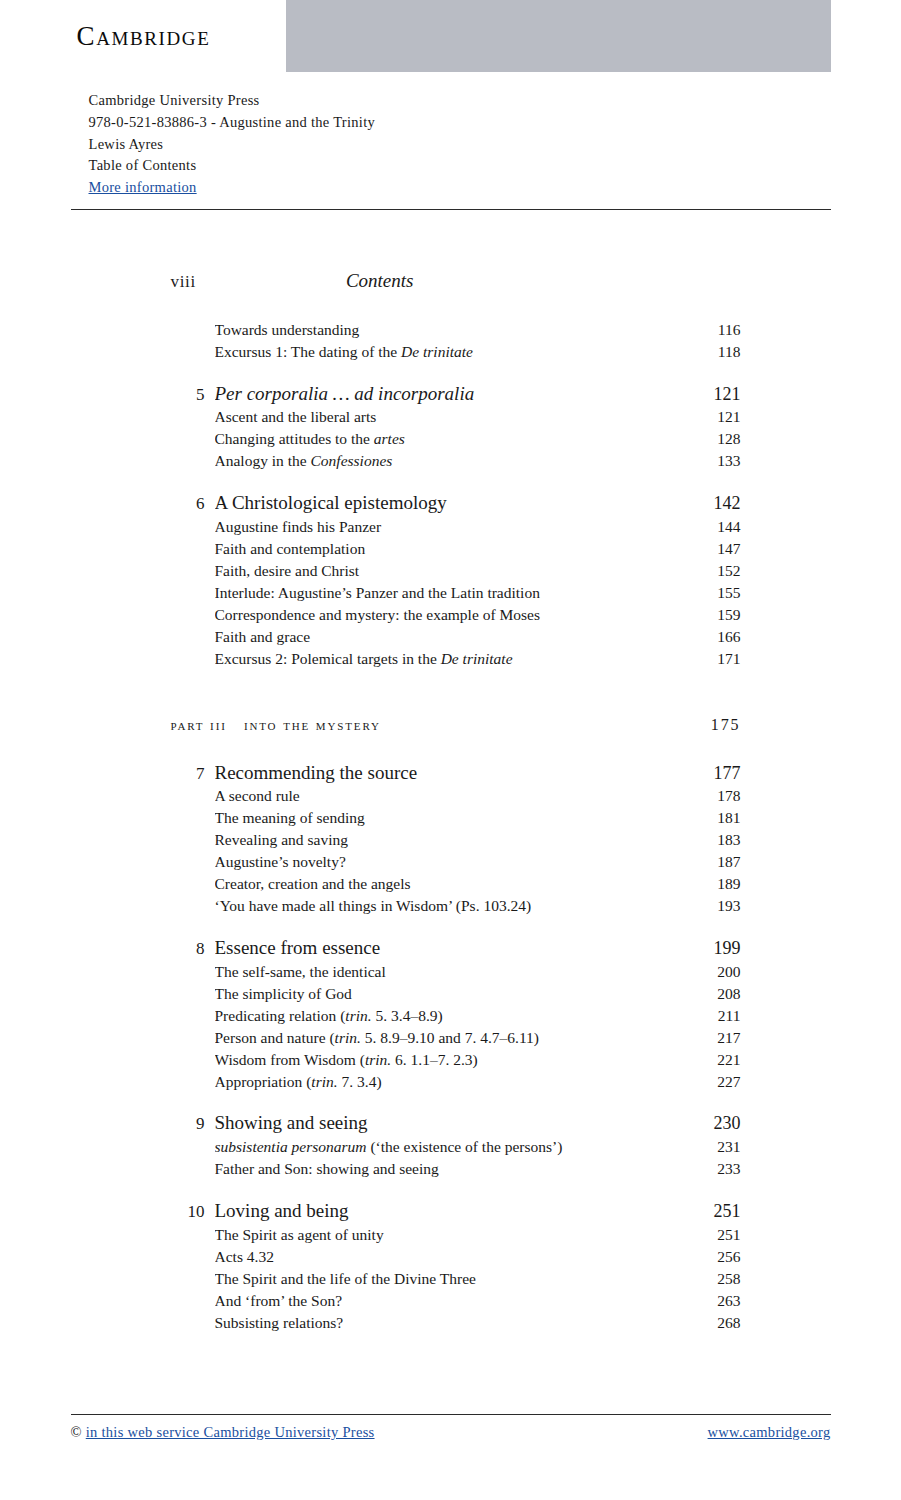Cambridge
Cambridge University Press
978-0-521-83886-3 - Augustine and the Trinity
Lewis Ayres
Table of Contents
More information
viii
Contents
Towards understanding 116
Excursus 1: The dating of the De trinitate 118
5 Per corporalia … ad incorporalia 121
Ascent and the liberal arts 121
Changing attitudes to the artes 128
Analogy in the Confessiones 133
6 A Christological epistemology 142
Augustine finds his Panzer 144
Faith and contemplation 147
Faith, desire and Christ 152
Interlude: Augustine’s Panzer and the Latin tradition 155
Correspondence and mystery: the example of Moses 159
Faith and grace 166
Excursus 2: Polemical targets in the De trinitate 171
part iii into the mystery
175
7 Recommending the source 177
A second rule 178
The meaning of sending 181
Revealing and saving 183
Augustine’s novelty?187
Creator, creation and the angels 189
‘You have made all things in Wisdom’ (Ps. 103.24) 193
8 Essence from essence 199
The self-same, the identical 200
The simplicity of God 208
Predicating relation (trin. 5. 3.4–8.9) 211
Person and nature (trin. 5. 8.9–9.10 and 7. 4.7–6.11) 217
Wisdom from Wisdom (trin. 6. 1.1–7. 2.3) 221
Appropriation (trin. 7. 3.4) 227
9 Showing and seeing 230
subsistentia personarum (‘the existence of the persons’) 231
Father and Son: showing and seeing 233
10 Loving and being 251
The Spirit as agent of unity 251
Acts 4.32256
The Spirit and the life of the Divine Three 258
And ‘from’ the Son?263
Subsisting relations?268
© in this web service Cambridge University Press
www.cambridge.org